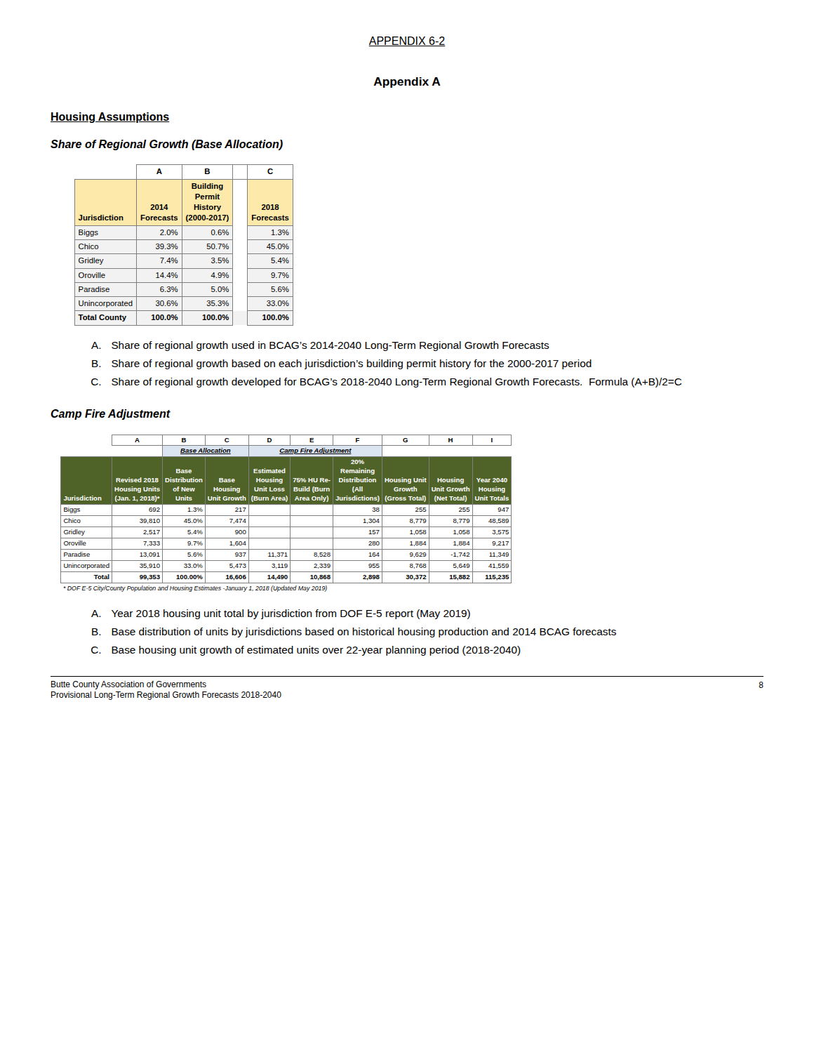APPENDIX 6-2
Appendix A
Housing Assumptions
Share of Regional Growth (Base Allocation)
| | A | B | | C |
| Jurisdiction | 2014 Forecasts | Building Permit History (2000-2017) | | 2018 Forecasts |
| Biggs | 2.0% | 0.6% | | 1.3% |
| Chico | 39.3% | 50.7% | | 45.0% |
| Gridley | 7.4% | 3.5% | | 5.4% |
| Oroville | 14.4% | 4.9% | | 9.7% |
| Paradise | 6.3% | 5.0% | | 5.6% |
| Unincorporated | 30.6% | 35.3% | | 33.0% |
| Total County | 100.0% | 100.0% | | 100.0% |
Share of regional growth used in BCAG’s 2014-2040 Long-Term Regional Growth Forecasts
Share of regional growth based on each jurisdiction’s building permit history for the 2000-2017 period
Share of regional growth developed for BCAG’s 2018-2040 Long-Term Regional Growth Forecasts. Formula (A+B)/2=C
Camp Fire Adjustment
| | A | B | C | D | E | F | G | H | I |
| | | Base Allocation | Camp Fire Adjustment | | | |
| Jurisdiction | Revised 2018 Housing Units (Jan. 1, 2018)* | Base Distribution of New Units | Base Housing Unit Growth | Estimated Housing Unit Loss (Burn Area) | 75% HU Re- Build (Burn Area Only) | 20% Remaining Distribution (All Jurisdictions) | Housing Unit Growth (Gross Total) | Housing Unit Growth (Net Total) | Year 2040 Housing Unit Totals |
| Biggs | 692 | 1.3% | 217 | | | 38 | 255 | 255 | 947 |
| Chico | 39,810 | 45.0% | 7,474 | | | 1,304 | 8,779 | 8,779 | 48,589 |
| Gridley | 2,517 | 5.4% | 900 | | | 157 | 1,058 | 1,058 | 3,575 |
| Oroville | 7,333 | 9.7% | 1,604 | | | 280 | 1,884 | 1,884 | 9,217 |
| Paradise | 13,091 | 5.6% | 937 | 11,371 | 8,528 | 164 | 9,629 | -1,742 | 11,349 |
| Unincorporated | 35,910 | 33.0% | 5,473 | 3,119 | 2,339 | 955 | 8,768 | 5,649 | 41,559 |
| Total | 99,353 | 100.00% | 16,606 | 14,490 | 10,868 | 2,898 | 30,372 | 15,882 | 115,235 |
| * DOF E-5 City/County Population and Housing Estimates -January 1, 2018 (Updated May 2019) |
Year 2018 housing unit total by jurisdiction from DOF E-5 report (May 2019)
Base distribution of units by jurisdictions based on historical housing production and 2014 BCAG forecasts
Base housing unit growth of estimated units over 22-year planning period (2018-2040)
Butte County Association of Governments
Provisional Long-Term Regional Growth Forecasts 2018-2040
8